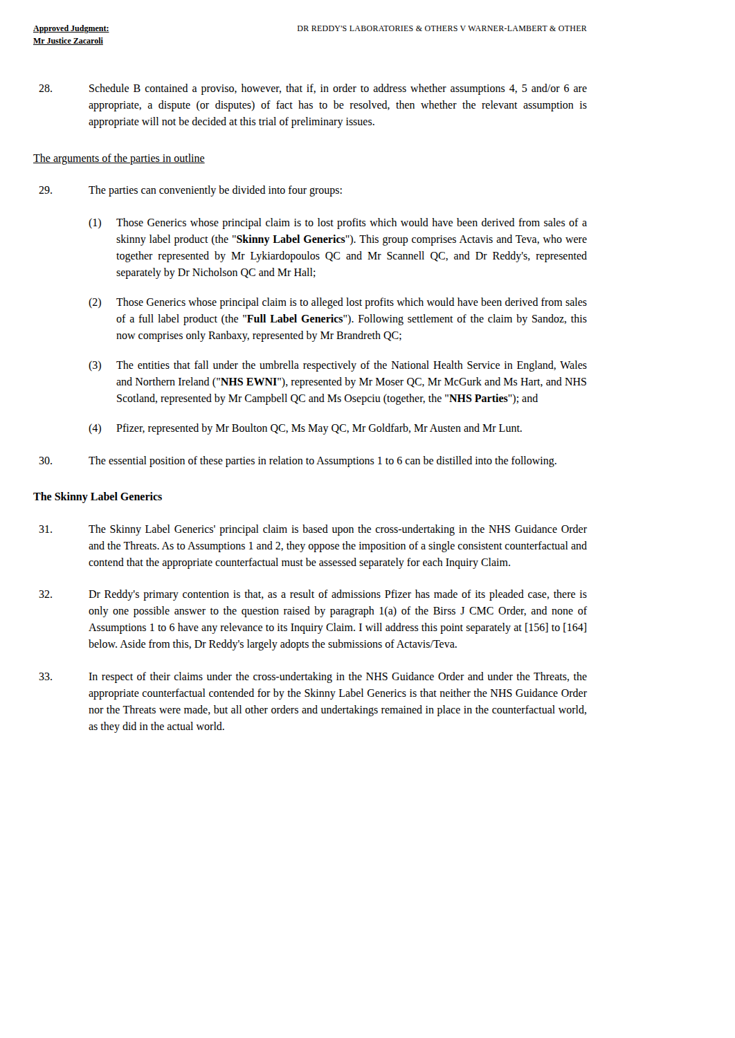Approved Judgment:
Mr Justice Zacaroli
DR REDDY'S LABORATORIES & OTHERS V WARNER-LAMBERT & OTHER
28.
Schedule B contained a proviso, however, that if, in order to address whether assumptions 4, 5 and/or 6 are appropriate, a dispute (or disputes) of fact has to be resolved, then whether the relevant assumption is appropriate will not be decided at this trial of preliminary issues.
The arguments of the parties in outline
29.
The parties can conveniently be divided into four groups:
(1)
Those Generics whose principal claim is to lost profits which would have been derived from sales of a skinny label product (the "Skinny Label Generics"). This group comprises Actavis and Teva, who were together represented by Mr Lykiardopoulos QC and Mr Scannell QC, and Dr Reddy's, represented separately by Dr Nicholson QC and Mr Hall;
(2)
Those Generics whose principal claim is to alleged lost profits which would have been derived from sales of a full label product (the "Full Label Generics"). Following settlement of the claim by Sandoz, this now comprises only Ranbaxy, represented by Mr Brandreth QC;
(3)
The entities that fall under the umbrella respectively of the National Health Service in England, Wales and Northern Ireland ("NHS EWNI"), represented by Mr Moser QC, Mr McGurk and Ms Hart, and NHS Scotland, represented by Mr Campbell QC and Ms Osepciu (together, the "NHS Parties"); and
(4)
Pfizer, represented by Mr Boulton QC, Ms May QC, Mr Goldfarb, Mr Austen and Mr Lunt.
30.
The essential position of these parties in relation to Assumptions 1 to 6 can be distilled into the following.
The Skinny Label Generics
31.
The Skinny Label Generics' principal claim is based upon the cross-undertaking in the NHS Guidance Order and the Threats. As to Assumptions 1 and 2, they oppose the imposition of a single consistent counterfactual and contend that the appropriate counterfactual must be assessed separately for each Inquiry Claim.
32.
Dr Reddy's primary contention is that, as a result of admissions Pfizer has made of its pleaded case, there is only one possible answer to the question raised by paragraph 1(a) of the Birss J CMC Order, and none of Assumptions 1 to 6 have any relevance to its Inquiry Claim. I will address this point separately at [156] to [164] below. Aside from this, Dr Reddy's largely adopts the submissions of Actavis/Teva.
33.
In respect of their claims under the cross-undertaking in the NHS Guidance Order and under the Threats, the appropriate counterfactual contended for by the Skinny Label Generics is that neither the NHS Guidance Order nor the Threats were made, but all other orders and undertakings remained in place in the counterfactual world, as they did in the actual world.